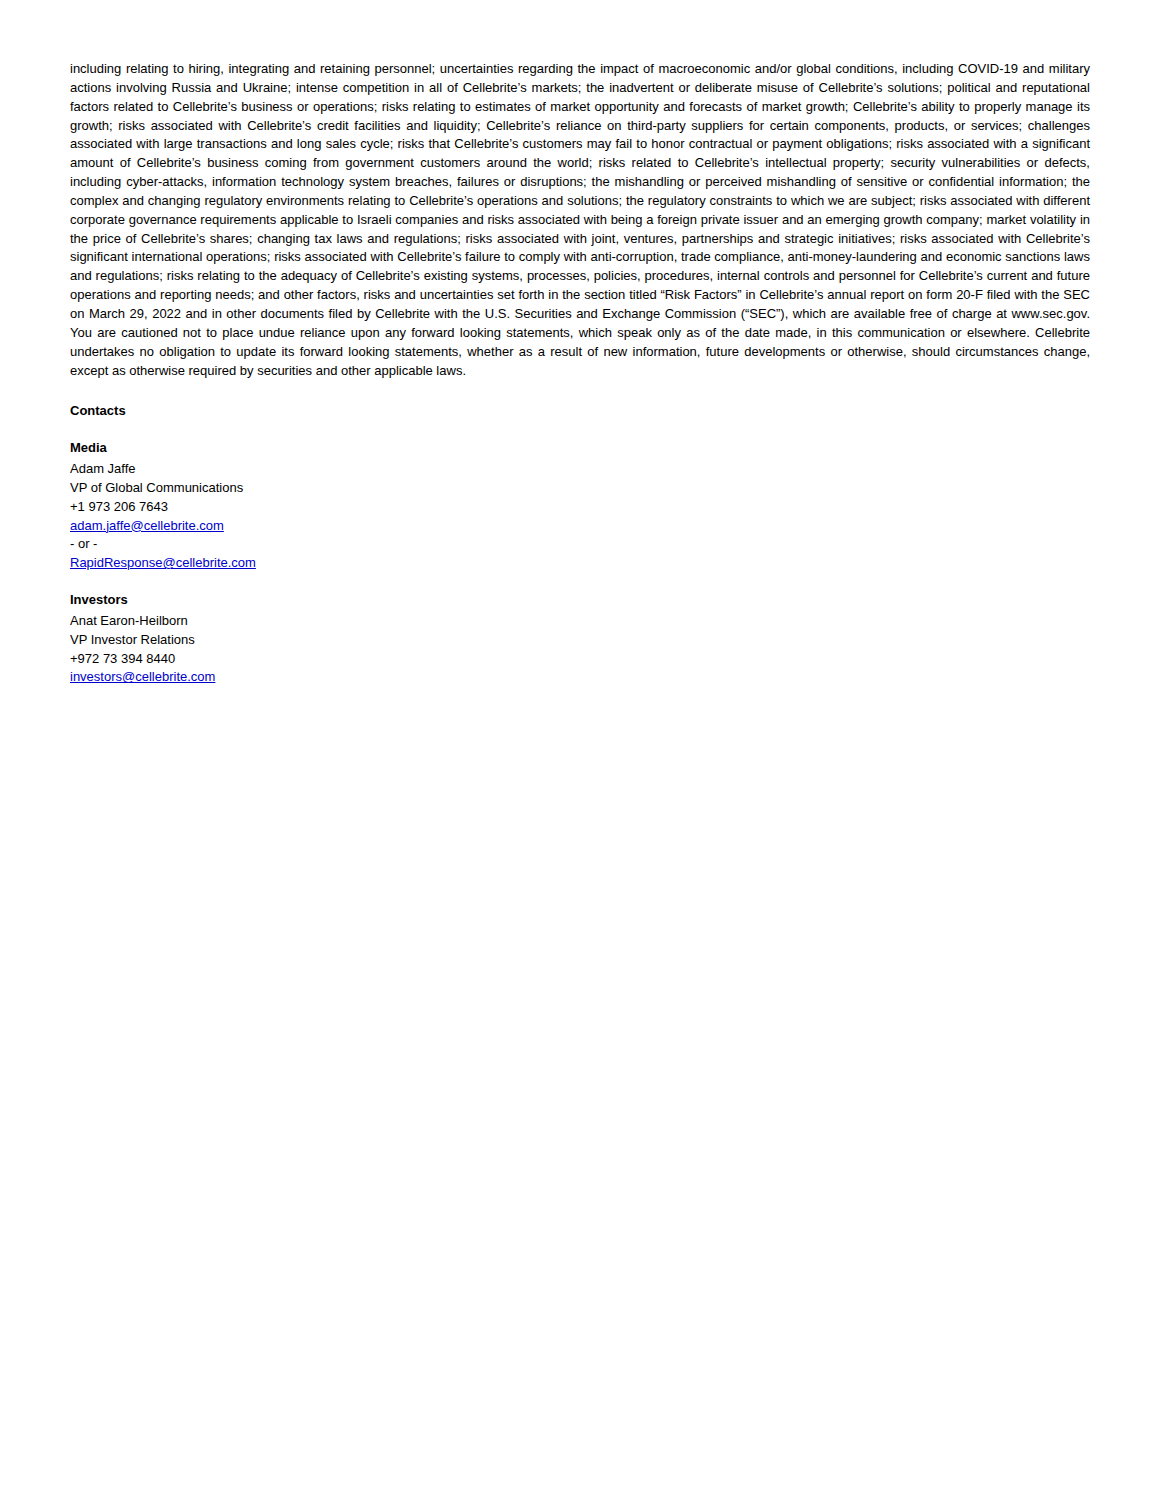including relating to hiring, integrating and retaining personnel; uncertainties regarding the impact of macroeconomic and/or global conditions, including COVID-19 and military actions involving Russia and Ukraine; intense competition in all of Cellebrite’s markets; the inadvertent or deliberate misuse of Cellebrite’s solutions; political and reputational factors related to Cellebrite’s business or operations; risks relating to estimates of market opportunity and forecasts of market growth; Cellebrite’s ability to properly manage its growth; risks associated with Cellebrite’s credit facilities and liquidity; Cellebrite’s reliance on third-party suppliers for certain components, products, or services; challenges associated with large transactions and long sales cycle; risks that Cellebrite’s customers may fail to honor contractual or payment obligations; risks associated with a significant amount of Cellebrite’s business coming from government customers around the world; risks related to Cellebrite’s intellectual property; security vulnerabilities or defects, including cyber-attacks, information technology system breaches, failures or disruptions; the mishandling or perceived mishandling of sensitive or confidential information; the complex and changing regulatory environments relating to Cellebrite’s operations and solutions; the regulatory constraints to which we are subject; risks associated with different corporate governance requirements applicable to Israeli companies and risks associated with being a foreign private issuer and an emerging growth company; market volatility in the price of Cellebrite’s shares; changing tax laws and regulations; risks associated with joint, ventures, partnerships and strategic initiatives; risks associated with Cellebrite’s significant international operations; risks associated with Cellebrite’s failure to comply with anti-corruption, trade compliance, anti-money-laundering and economic sanctions laws and regulations; risks relating to the adequacy of Cellebrite’s existing systems, processes, policies, procedures, internal controls and personnel for Cellebrite’s current and future operations and reporting needs; and other factors, risks and uncertainties set forth in the section titled “Risk Factors” in Cellebrite’s annual report on form 20-F filed with the SEC on March 29, 2022 and in other documents filed by Cellebrite with the U.S. Securities and Exchange Commission (“SEC”), which are available free of charge at www.sec.gov. You are cautioned not to place undue reliance upon any forward looking statements, which speak only as of the date made, in this communication or elsewhere. Cellebrite undertakes no obligation to update its forward looking statements, whether as a result of new information, future developments or otherwise, should circumstances change, except as otherwise required by securities and other applicable laws.
Contacts
Media
Adam Jaffe
VP of Global Communications
+1 973 206 7643
adam.jaffe@cellebrite.com
- or -
RapidResponse@cellebrite.com
Investors
Anat Earon-Heilborn
VP Investor Relations
+972 73 394 8440
investors@cellebrite.com